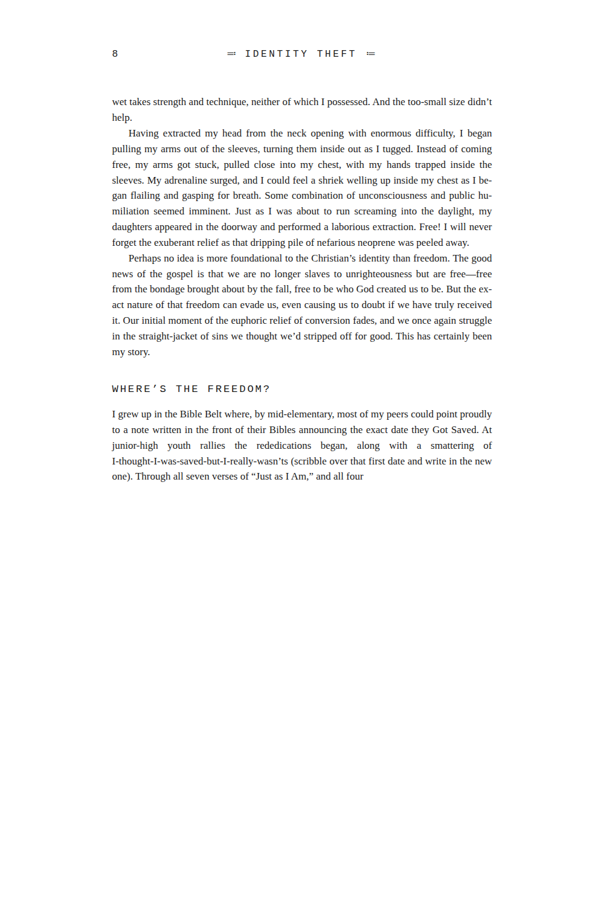8
≕IDENTITY THEFT≔
wet takes strength and technique, neither of which I possessed. And the too-small size didn’t help.
Having extracted my head from the neck opening with enormous difficulty, I began pulling my arms out of the sleeves, turning them inside out as I tugged. Instead of coming free, my arms got stuck, pulled close into my chest, with my hands trapped inside the sleeves. My adrenaline surged, and I could feel a shriek welling up inside my chest as I began flailing and gasping for breath. Some combination of unconsciousness and public humiliation seemed imminent. Just as I was about to run screaming into the daylight, my daughters appeared in the doorway and performed a laborious extraction. Free! I will never forget the exuberant relief as that dripping pile of nefarious neoprene was peeled away.
Perhaps no idea is more foundational to the Christian’s identity than freedom. The good news of the gospel is that we are no longer slaves to unrighteousness but are free—free from the bondage brought about by the fall, free to be who God created us to be. But the exact nature of that freedom can evade us, even causing us to doubt if we have truly received it. Our initial moment of the euphoric relief of conversion fades, and we once again struggle in the straight-jacket of sins we thought we’d stripped off for good. This has certainly been my story.
Where’s the Freedom?
I grew up in the Bible Belt where, by mid-elementary, most of my peers could point proudly to a note written in the front of their Bibles announcing the exact date they Got Saved. At junior-high youth rallies the rededications began, along with a smattering of I-thought-I-was-saved-but-I-really-wasn’ts (scribble over that first date and write in the new one). Through all seven verses of “Just as I Am,” and all four